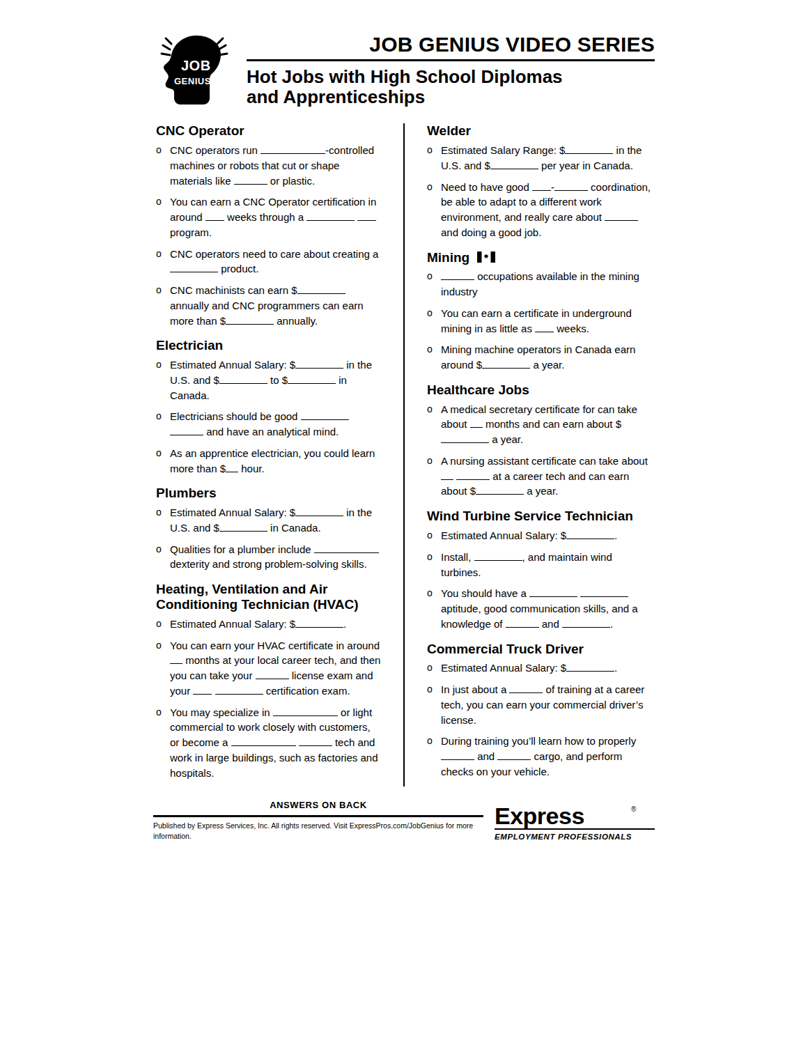JOB GENIUS
JOB GENIUS VIDEO SERIES
Hot Jobs with High School Diplomas
and Apprenticeships
CNC Operator
CNC operators run -controlled machines or robots that cut or shape materials like or plastic.
You can earn a CNC Operator certification in around weeks through a program.
CNC operators need to care about creating a product.
CNC machinists can earn $ annually and CNC programmers can earn more than $ annually.
Electrician
Estimated Annual Salary: $ in the U.S. and $ to $ in Canada.
Electricians should be good and have an analytical mind.
As an apprentice electrician, you could learn more than $ hour.
Plumbers
Estimated Annual Salary: $ in the U.S. and $ in Canada.
Qualities for a plumber include dexterity and strong problem-solving skills.
Heating, Ventilation and Air
Conditioning Technician (HVAC)
Estimated Annual Salary: $ .
You can earn your HVAC certificate in around months at your local career tech, and then you can take your license exam and your certification exam.
You may specialize in or light commercial to work closely with customers, or become a tech and work in large buildings, such as factories and hospitals.
Welder
Estimated Salary Range: $ in the U.S. and $ per year in Canada.
Need to have good - coordination, be able to adapt to a different work environment, and really care about and doing a good job.
Mining
occupations available in the mining industry
You can earn a certificate in underground mining in as little as weeks.
Mining machine operators in Canada earn around $ a year.
Healthcare Jobs
A medical secretary certificate for can take about months and can earn about $ a year.
A nursing assistant certificate can take about at a career tech and can earn about $ a year.
Wind Turbine Service Technician
Estimated Annual Salary: $ .
Install, , and maintain wind turbines.
You should have a aptitude, good communication skills, and a knowledge of and .
Commercial Truck Driver
Estimated Annual Salary: $ .
In just about a of training at a career tech, you can earn your commercial driver’s license.
During training you’ll learn how to properly and cargo, and perform checks on your vehicle.
ANSWERS ON BACK
Published by Express Services, Inc. All rights reserved. Visit ExpressPros.com/JobGenius for more information.
Express ® EMPLOYMENT PROFESSIONALS